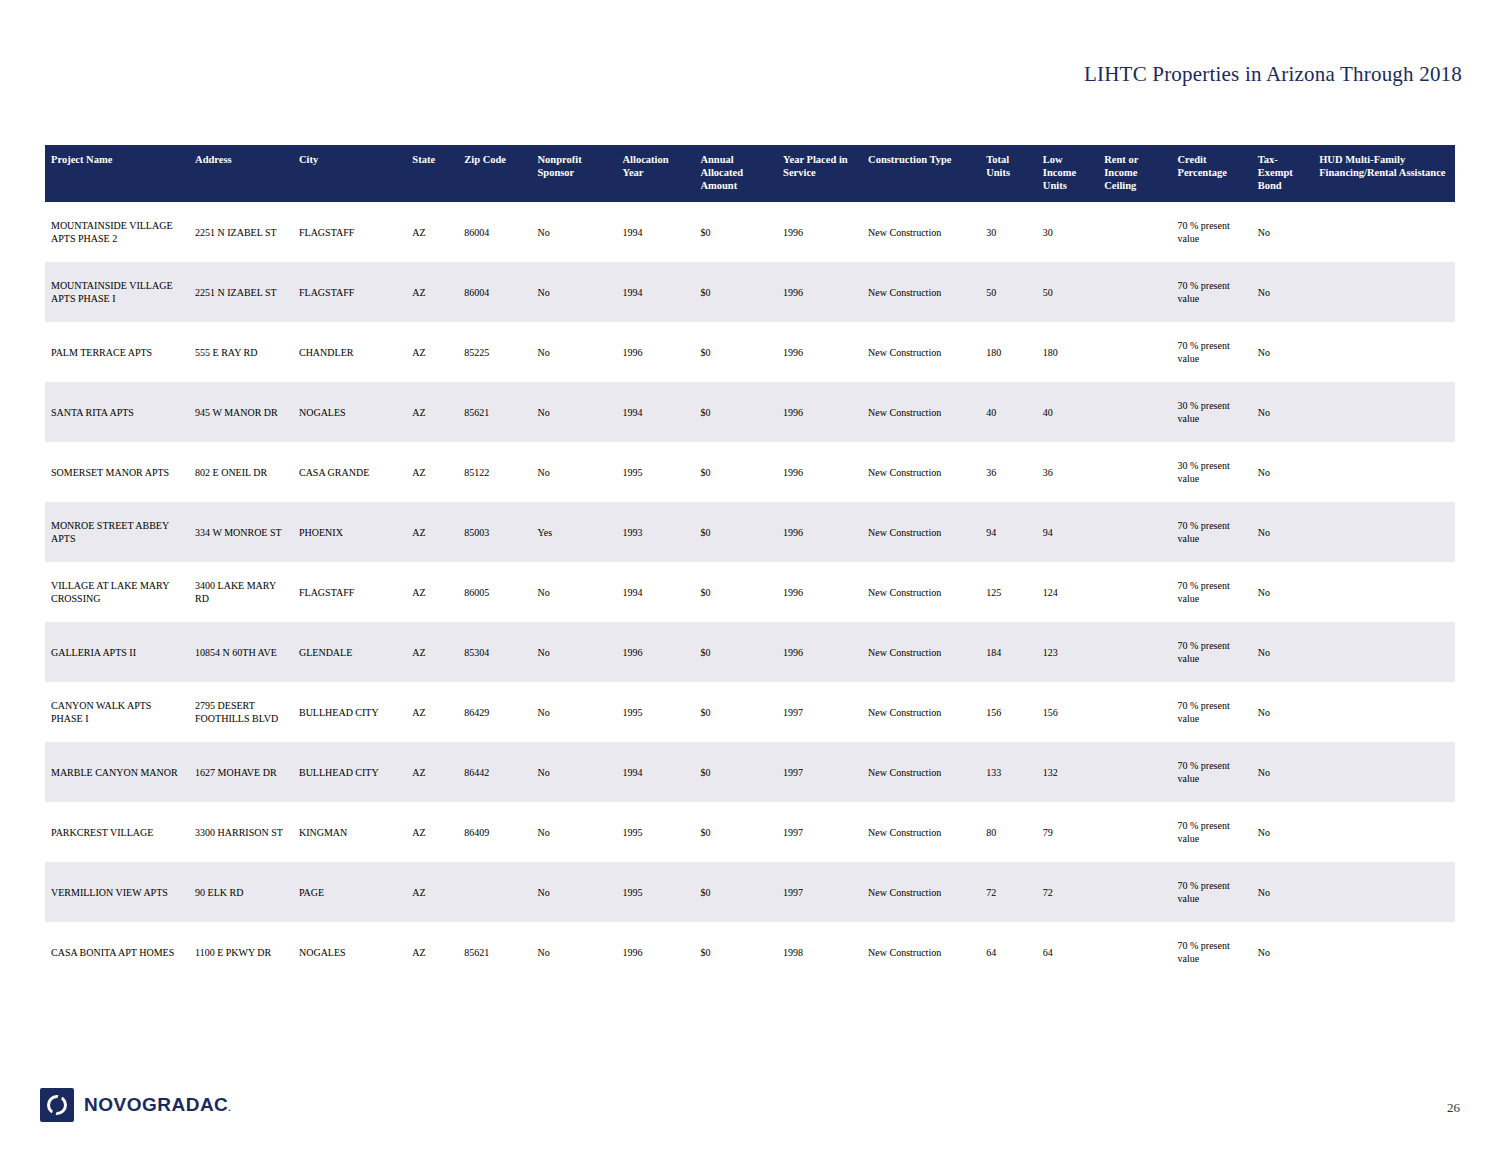LIHTC Properties in Arizona Through 2018
| Project Name | Address | City | State | Zip Code | Nonprofit Sponsor | Allocation Year | Annual Allocated Amount | Year Placed in Service | Construction Type | Total Units | Low Income Units | Rent or Income Ceiling | Credit Percentage | Tax-Exempt Bond | HUD Multi-Family Financing/Rental Assistance |
| --- | --- | --- | --- | --- | --- | --- | --- | --- | --- | --- | --- | --- | --- | --- | --- |
| MOUNTAINSIDE VILLAGE APTS PHASE 2 | 2251 N IZABEL ST | FLAGSTAFF | AZ | 86004 | No | 1994 | $0 | 1996 | New Construction | 30 | 30 | | 70 % present value | No | |
| MOUNTAINSIDE VILLAGE APTS PHASE I | 2251 N IZABEL ST | FLAGSTAFF | AZ | 86004 | No | 1994 | $0 | 1996 | New Construction | 50 | 50 | | 70 % present value | No | |
| PALM TERRACE APTS | 555 E RAY RD | CHANDLER | AZ | 85225 | No | 1996 | $0 | 1996 | New Construction | 180 | 180 | | 70 % present value | No | |
| SANTA RITA APTS | 945 W MANOR DR | NOGALES | AZ | 85621 | No | 1994 | $0 | 1996 | New Construction | 40 | 40 | | 30 % present value | No | |
| SOMERSET MANOR APTS | 802 E ONEIL DR | CASA GRANDE | AZ | 85122 | No | 1995 | $0 | 1996 | New Construction | 36 | 36 | | 30 % present value | No | |
| MONROE STREET ABBEY APTS | 334 W MONROE ST | PHOENIX | AZ | 85003 | Yes | 1993 | $0 | 1996 | New Construction | 94 | 94 | | 70 % present value | No | |
| VILLAGE AT LAKE MARY CROSSING | 3400 LAKE MARY RD | FLAGSTAFF | AZ | 86005 | No | 1994 | $0 | 1996 | New Construction | 125 | 124 | | 70 % present value | No | |
| GALLERIA APTS II | 10854 N 60TH AVE | GLENDALE | AZ | 85304 | No | 1996 | $0 | 1996 | New Construction | 184 | 123 | | 70 % present value | No | |
| CANYON WALK APTS PHASE I | 2795 DESERT FOOTHILLS BLVD | BULLHEAD CITY | AZ | 86429 | No | 1995 | $0 | 1997 | New Construction | 156 | 156 | | 70 % present value | No | |
| MARBLE CANYON MANOR | 1627 MOHAVE DR | BULLHEAD CITY | AZ | 86442 | No | 1994 | $0 | 1997 | New Construction | 133 | 132 | | 70 % present value | No | |
| PARKCREST VILLAGE | 3300 HARRISON ST | KINGMAN | AZ | 86409 | No | 1995 | $0 | 1997 | New Construction | 80 | 79 | | 70 % present value | No | |
| VERMILLION VIEW APTS | 90 ELK RD | PAGE | AZ | | No | 1995 | $0 | 1997 | New Construction | 72 | 72 | | 70 % present value | No | |
| CASA BONITA APT HOMES | 1100 E PKWY DR | NOGALES | AZ | 85621 | No | 1996 | $0 | 1998 | New Construction | 64 | 64 | | 70 % present value | No | |
NOVOGRADAC.
26